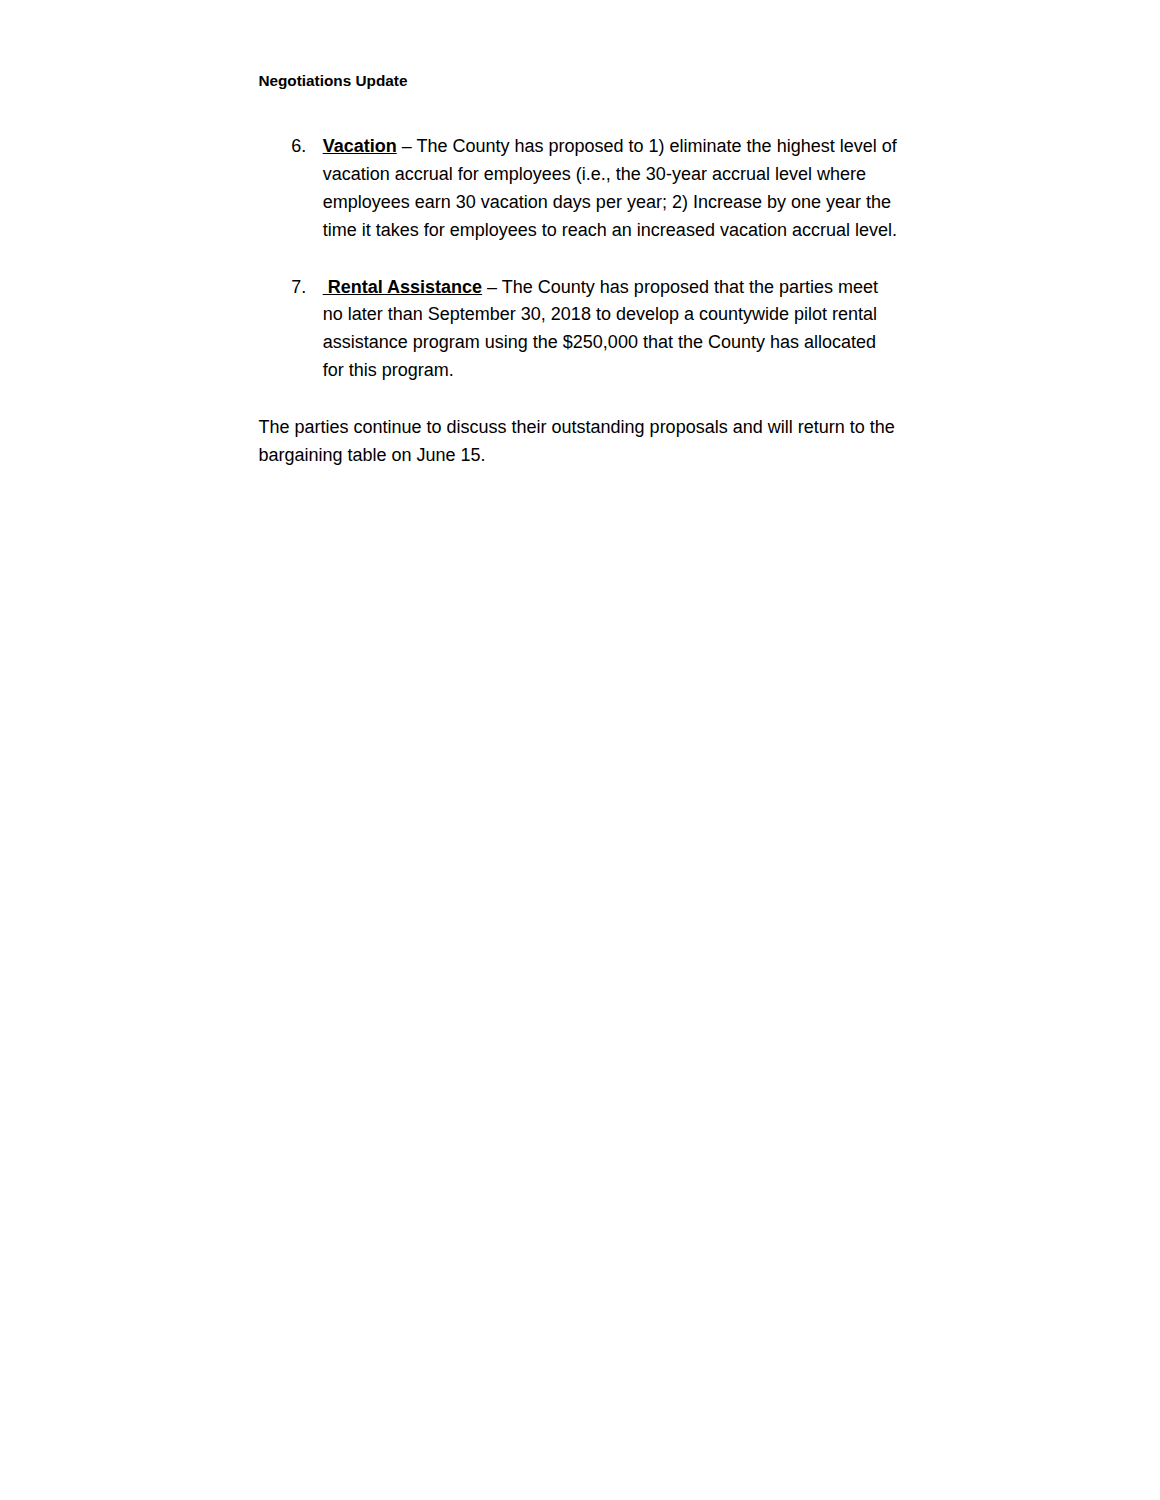Negotiations Update
Vacation – The County has proposed to 1) eliminate the highest level of vacation accrual for employees (i.e., the 30-year accrual level where employees earn 30 vacation days per year; 2) Increase by one year the time it takes for employees to reach an increased vacation accrual level.
Rental Assistance – The County has proposed that the parties meet no later than September 30, 2018 to develop a countywide pilot rental assistance program using the $250,000 that the County has allocated for this program.
The parties continue to discuss their outstanding proposals and will return to the bargaining table on June 15.